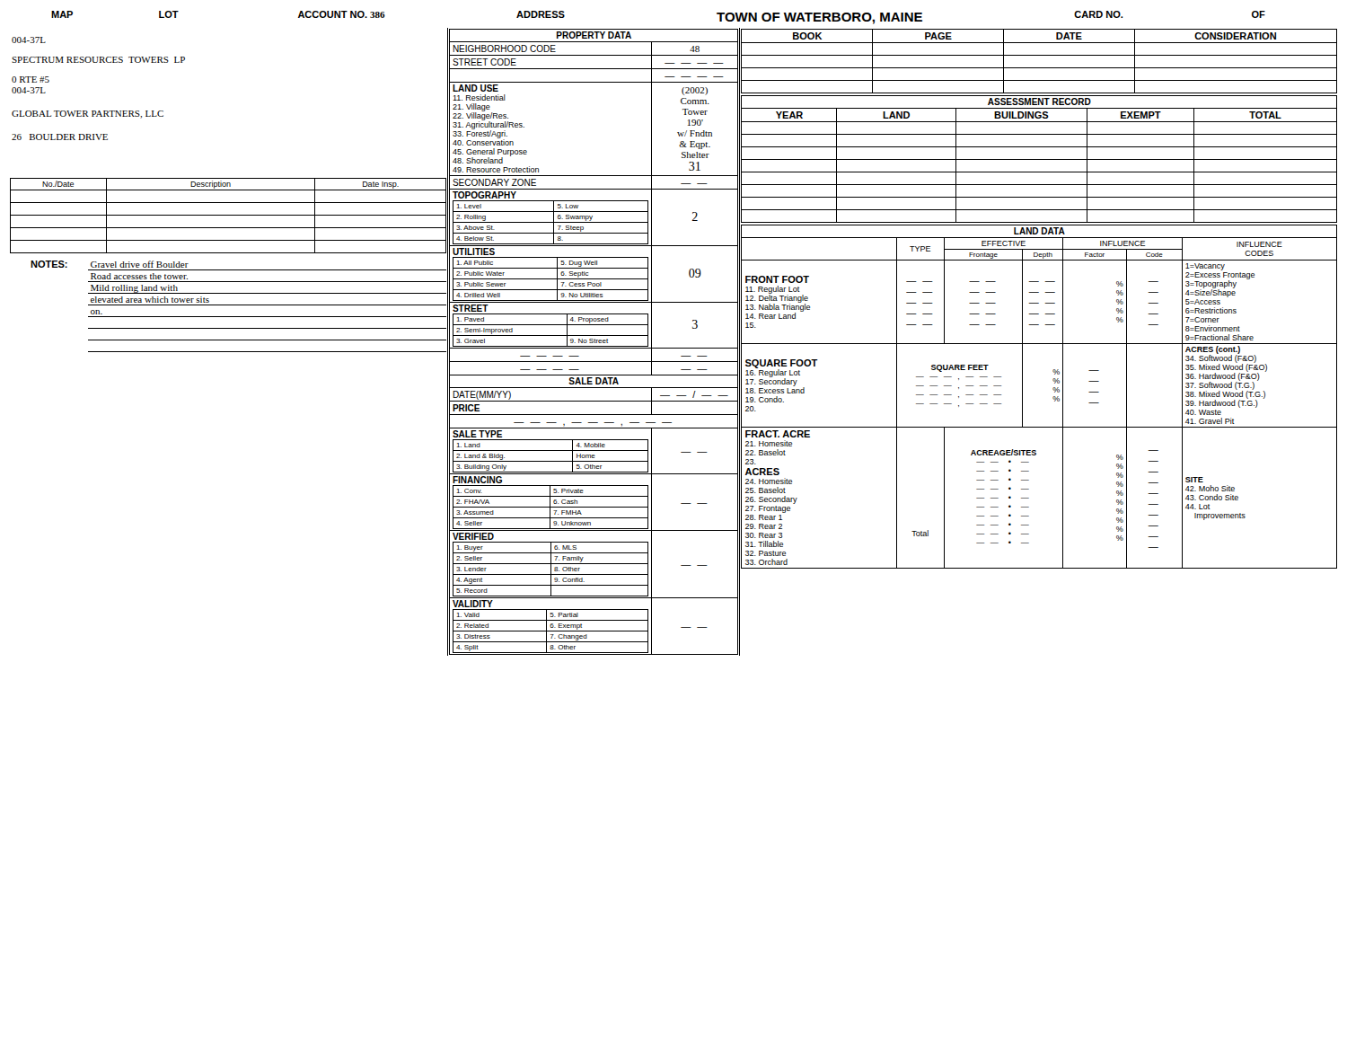| MAP | LOT | ACCOUNT NO. 386 | ADDRESS | TOWN OF WATERBORO, MAINE | CARD NO. | OF |
| / 004-37L / / SPECTRUM RESOURCES TOWERS LP / / 0 RTE #5 / / 004-37L / / GLOBAL TOWER PARTNERS, LLC / / 26 BOULDER DRIVE / / No./Date / Description / Date Insp. / / NOTES: / Gravel drive off Boulder / / / Road accesses the tower. / / / Mild rolling land with / / / elevated area which tower sits / / / on. / | / PROPERTY DATA / / NEIGHBORHOOD CODE / 48 / / STREET CODE / — — — — / / / — — — — / / LAND USE 11. Residential 21. Village 22. Village/Res. 31. Agricultural/Res. 33. Forest/Agri. 40. Conservation 45. General Purpose 48. Shoreland 49. Resource Protection / (2002) Comm. Tower 190' w/ Fndtn & Eqpt. Shelter 31 / / SECONDARY ZONE / — — / / TOPOGRAPHY / 1. Level / 5. Low / / 2. Rolling / 6. Swampy / / 3. Above St. / 7. Steep / / 4. Below St. / 8. / / 2 / / UTILITIES / 1. All Public / 5. Dug Well / / 2. Public Water / 6. Septic / / 3. Public Sewer / 7. Cess Pool / / 4. Drilled Well / 9. No Utilities / / 09 / / STREET / 1. Paved / 4. Proposed / / 2. Semi-Improved / / / 3. Gravel / 9. No Street / / 3 / / — — — — / — — / / — — — — / — — / / SALE DATA / / DATE(MM/YY) / — — / — — / / PRICE / / / — — — , — — — , — — — / / SALE TYPE / 1. Land / 4. Mobile / / 2. Land & Bldg. / Home / / 3. Building Only / 5. Other / / — — / / FINANCING / 1. Conv. / 5. Private / / 2. FHA/VA / 6. Cash / / 3. Assumed / 7. FMHA / / 4. Seller / 9. Unknown / / — — / / VERIFIED / 1. Buyer / 6. MLS / / 2. Seller / 7. Family / / 3. Lender / 8. Other / / 4. Agent / 9. Confid. / / 5. Record / / / — — / / VALIDITY / 1. Valid / 5. Partial / / 2. Related / 6. Exempt / / 3. Distress / 7. Changed / / 4. Split / 8. Other / / — — / | / BOOK / PAGE / DATE / CONSIDERATION / / ASSESSMENT RECORD / / YEAR / LAND / BUILDINGS / EXEMPT / TOTAL / / LAND DATA / / / TYPE / EFFECTIVE / INFLUENCE / INFLUENCE CODES / / Frontage / Depth / Factor / Code / / FRONT FOOT 11. Regular Lot 12. Delta Triangle 13. Nabla Triangle 14. Rear Land 15. / — — — — — — — — — — / — — — — — — — — — — / — — — — — — — — — — / % % % % % / — — — — — / 1=Vacancy 2=Excess Frontage 3=Topography 4=Size/Shape 5=Access 6=Restrictions 7=Corner 8=Environment 9=Fractional Share / / SQUARE FOOT 16. Regular Lot 17. Secondary 18. Excess Land 19. Condo. 20. / SQUARE FEET — — — , — — — — — — , — — — — — — , — — — — — — , — — — / % % % % / — — — — / / ACRES (cont.) 34. Softwood (F&O) 35. Mixed Wood (F&O) 36. Hardwood (F&O) 37. Softwood (T.G.) 38. Mixed Wood (T.G.) 39. Hardwood (T.G.) 40. Waste 41. Gravel Pit / / FRACT. ACRE 21. Homesite 22. Baselot 23. ACRES 24. Homesite 25. Baselot 26. Secondary 27. Frontage 28. Rear 1 29. Rear 2 30. Rear 3 31. Tillable 32. Pasture 33. Orchard / Total / ACREAGE/SITES — — • — — — • — — — • — — — • — — — • — — — • — — — • — — — • — — — • — — — • — / % % % % % % % % % % / — — — — — — — — — — / SITE 42. Moho Site 43. Condo Site 44. Lot Improvements / |